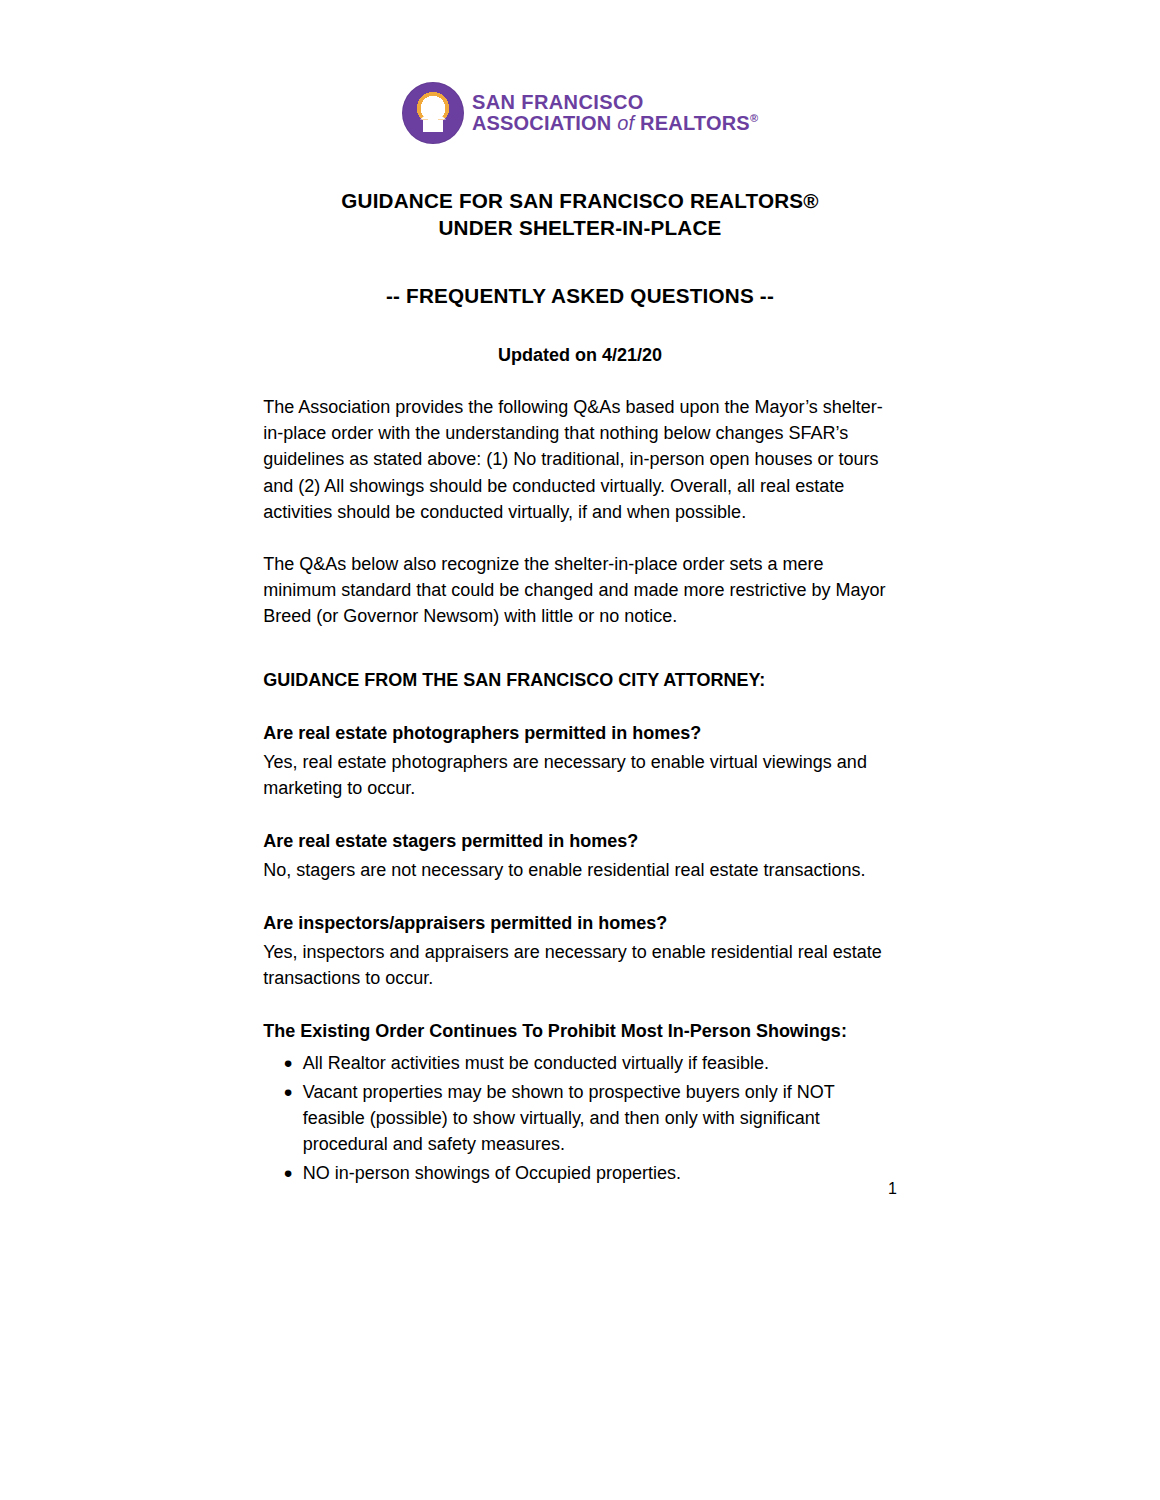SAN FRANCISCO ASSOCIATION of REALTORS®
GUIDANCE FOR SAN FRANCISCO REALTORS®
UNDER SHELTER-IN-PLACE
-- FREQUENTLY ASKED QUESTIONS --
Updated on 4/21/20
The Association provides the following Q&As based upon the Mayor’s shelter-in-place order with the understanding that nothing below changes SFAR’s guidelines as stated above: (1) No traditional, in-person open houses or tours and (2) All showings should be conducted virtually. Overall, all real estate activities should be conducted virtually, if and when possible.
The Q&As below also recognize the shelter-in-place order sets a mere minimum standard that could be changed and made more restrictive by Mayor Breed (or Governor Newsom) with little or no notice.
GUIDANCE FROM THE SAN FRANCISCO CITY ATTORNEY:
Are real estate photographers permitted in homes?
Yes, real estate photographers are necessary to enable virtual viewings and marketing to occur.
Are real estate stagers permitted in homes?
No, stagers are not necessary to enable residential real estate transactions.
Are inspectors/appraisers permitted in homes?
Yes, inspectors and appraisers are necessary to enable residential real estate transactions to occur.
The Existing Order Continues To Prohibit Most In-Person Showings:
All Realtor activities must be conducted virtually if feasible.
Vacant properties may be shown to prospective buyers only if NOT feasible (possible) to show virtually, and then only with significant procedural and safety measures.
NO in-person showings of Occupied properties.
1